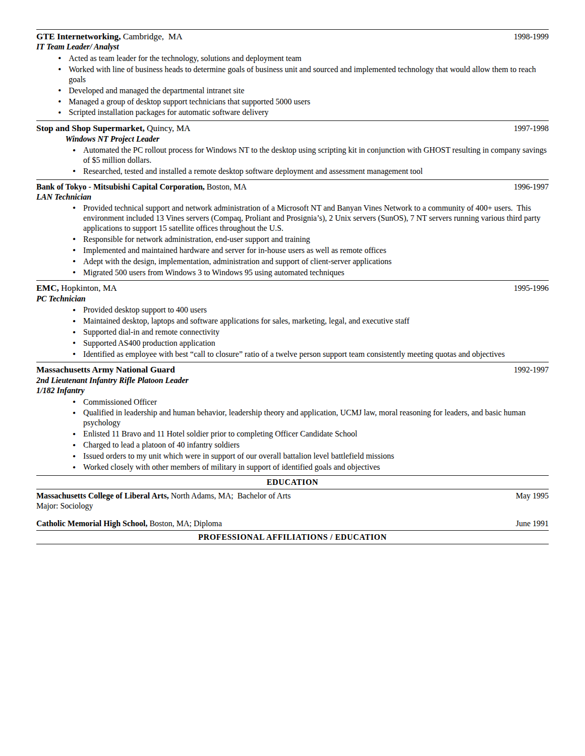GTE Internetworking, Cambridge, MA 1998-1999
IT Team Leader/ Analyst
Acted as team leader for the technology, solutions and deployment team
Worked with line of business heads to determine goals of business unit and sourced and implemented technology that would allow them to reach goals
Developed and managed the departmental intranet site
Managed a group of desktop support technicians that supported 5000 users
Scripted installation packages for automatic software delivery
Stop and Shop Supermarket, Quincy, MA 1997-1998
Windows NT Project Leader
Automated the PC rollout process for Windows NT to the desktop using scripting kit in conjunction with GHOST resulting in company savings of $5 million dollars.
Researched, tested and installed a remote desktop software deployment and assessment management tool
Bank of Tokyo - Mitsubishi Capital Corporation, Boston, MA 1996-1997
LAN Technician
Provided technical support and network administration of a Microsoft NT and Banyan Vines Network to a community of 400+ users. This environment included 13 Vines servers (Compaq, Proliant and Prosignia’s), 2 Unix servers (SunOS), 7 NT servers running various third party applications to support 15 satellite offices throughout the U.S.
Responsible for network administration, end-user support and training
Implemented and maintained hardware and server for in-house users as well as remote offices
Adept with the design, implementation, administration and support of client-server applications
Migrated 500 users from Windows 3 to Windows 95 using automated techniques
EMC, Hopkinton, MA 1995-1996
PC Technician
Provided desktop support to 400 users
Maintained desktop, laptops and software applications for sales, marketing, legal, and executive staff
Supported dial-in and remote connectivity
Supported AS400 production application
Identified as employee with best “call to closure” ratio of a twelve person support team consistently meeting quotas and objectives
Massachusetts Army National Guard 1992-1997
2nd Lieutenant Infantry Rifle Platoon Leader
1/182 Infantry
Commissioned Officer
Qualified in leadership and human behavior, leadership theory and application, UCMJ law, moral reasoning for leaders, and basic human psychology
Enlisted 11 Bravo and 11 Hotel soldier prior to completing Officer Candidate School
Charged to lead a platoon of 40 infantry soldiers
Issued orders to my unit which were in support of our overall battalion level battlefield missions
Worked closely with other members of military in support of identified goals and objectives
EDUCATION
Massachusetts College of Liberal Arts, North Adams, MA; Bachelor of Arts May 1995
Major: Sociology
Catholic Memorial High School, Boston, MA; Diploma June 1991
PROFESSIONAL AFFILIATIONS / EDUCATION